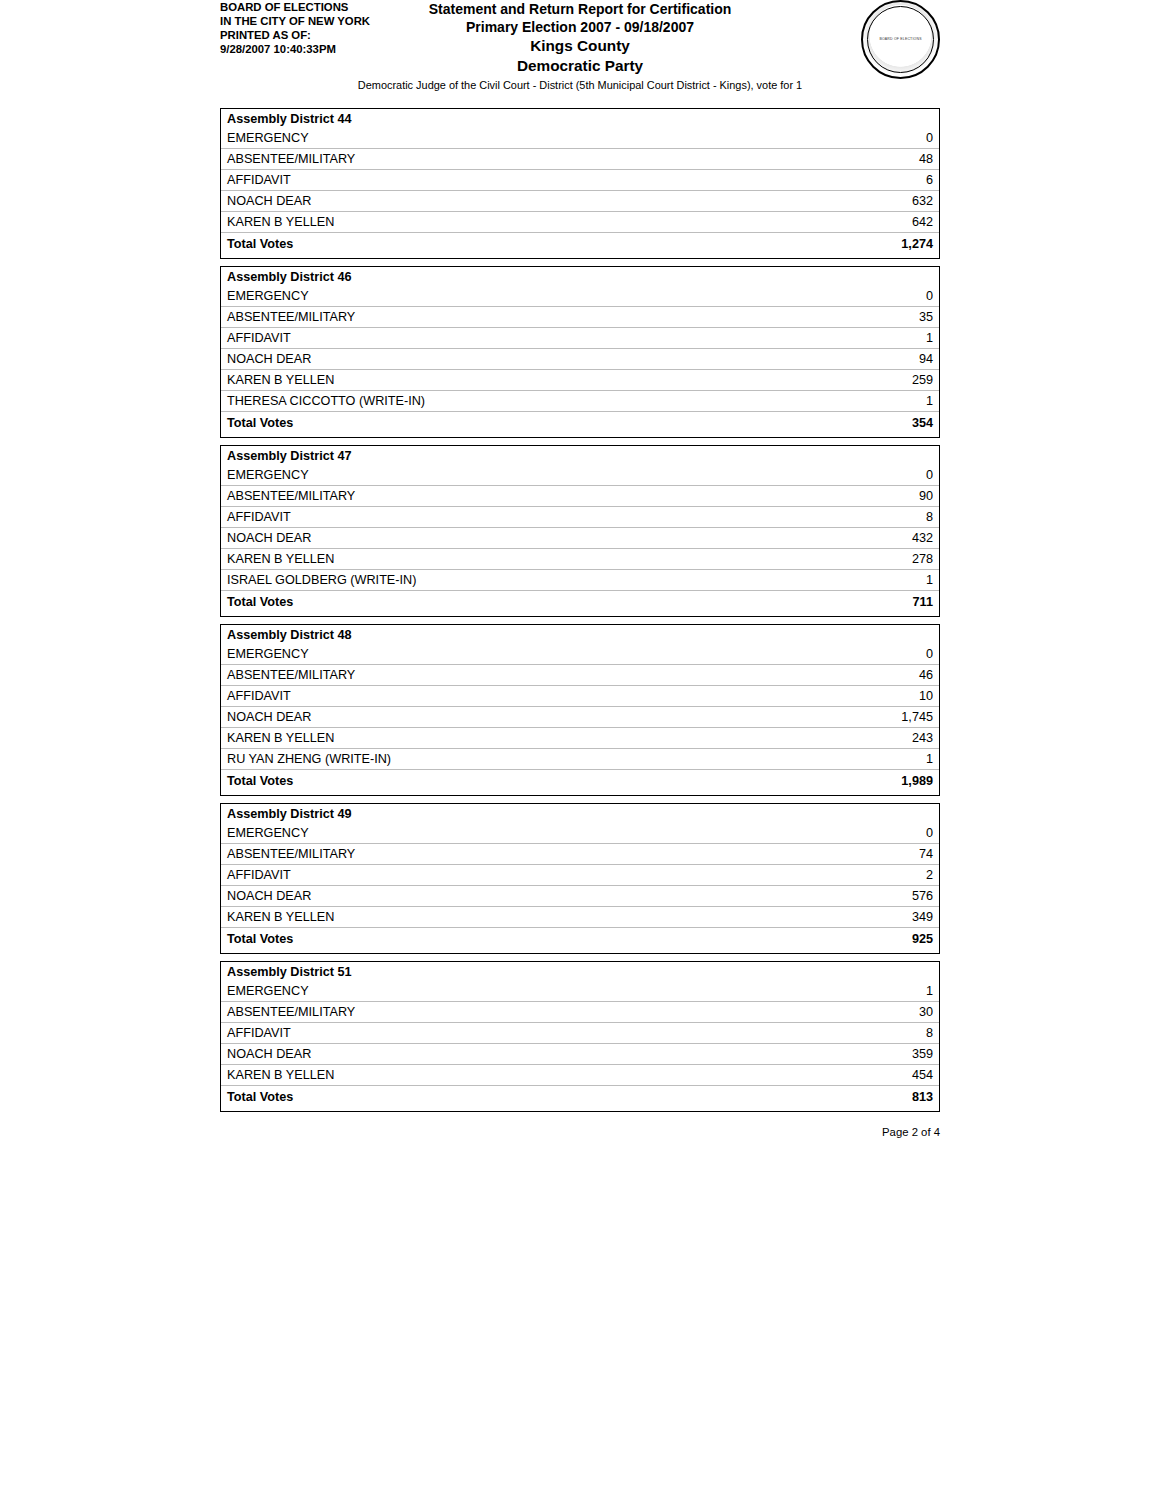BOARD OF ELECTIONS
IN THE CITY OF NEW YORK
PRINTED AS OF:
9/28/2007 10:40:33PM
Statement and Return Report for Certification
Primary Election 2007 - 09/18/2007
Kings County
Democratic Party
Democratic Judge of the Civil Court - District (5th Municipal Court District - Kings), vote for 1
Assembly District 44
| EMERGENCY | 0 |
| ABSENTEE/MILITARY | 48 |
| AFFIDAVIT | 6 |
| NOACH DEAR | 632 |
| KAREN B YELLEN | 642 |
| Total Votes | 1,274 |
Assembly District 46
| EMERGENCY | 0 |
| ABSENTEE/MILITARY | 35 |
| AFFIDAVIT | 1 |
| NOACH DEAR | 94 |
| KAREN B YELLEN | 259 |
| THERESA CICCOTTO (WRITE-IN) | 1 |
| Total Votes | 354 |
Assembly District 47
| EMERGENCY | 0 |
| ABSENTEE/MILITARY | 90 |
| AFFIDAVIT | 8 |
| NOACH DEAR | 432 |
| KAREN B YELLEN | 278 |
| ISRAEL GOLDBERG (WRITE-IN) | 1 |
| Total Votes | 711 |
Assembly District 48
| EMERGENCY | 0 |
| ABSENTEE/MILITARY | 46 |
| AFFIDAVIT | 10 |
| NOACH DEAR | 1,745 |
| KAREN B YELLEN | 243 |
| RU YAN ZHENG (WRITE-IN) | 1 |
| Total Votes | 1,989 |
Assembly District 49
| EMERGENCY | 0 |
| ABSENTEE/MILITARY | 74 |
| AFFIDAVIT | 2 |
| NOACH DEAR | 576 |
| KAREN B YELLEN | 349 |
| Total Votes | 925 |
Assembly District 51
| EMERGENCY | 1 |
| ABSENTEE/MILITARY | 30 |
| AFFIDAVIT | 8 |
| NOACH DEAR | 359 |
| KAREN B YELLEN | 454 |
| Total Votes | 813 |
Page 2 of 4